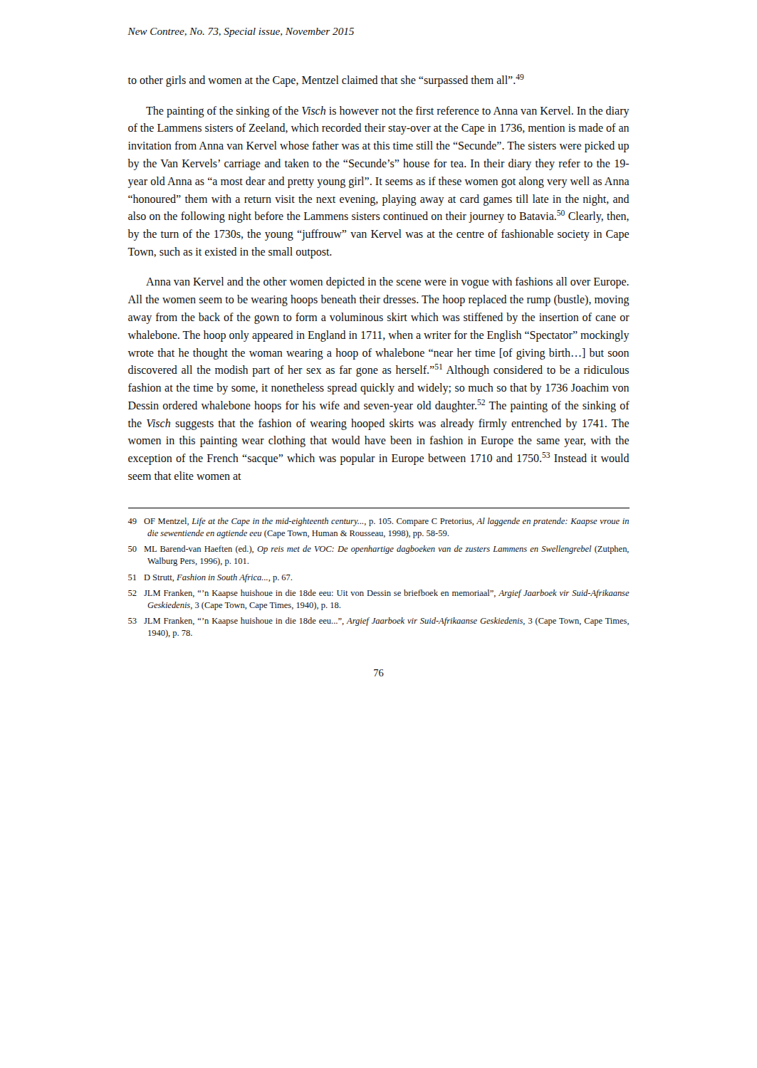New Contree, No. 73, Special issue, November 2015
to other girls and women at the Cape, Mentzel claimed that she “surpassed them all”.49
The painting of the sinking of the Visch is however not the first reference to Anna van Kervel. In the diary of the Lammens sisters of Zeeland, which recorded their stay-over at the Cape in 1736, mention is made of an invitation from Anna van Kervel whose father was at this time still the “Secunde”. The sisters were picked up by the Van Kervels’ carriage and taken to the “Secunde’s” house for tea. In their diary they refer to the 19-year old Anna as “a most dear and pretty young girl”. It seems as if these women got along very well as Anna “honoured” them with a return visit the next evening, playing away at card games till late in the night, and also on the following night before the Lammens sisters continued on their journey to Batavia.50 Clearly, then, by the turn of the 1730s, the young “juffrouw” van Kervel was at the centre of fashionable society in Cape Town, such as it existed in the small outpost.
Anna van Kervel and the other women depicted in the scene were in vogue with fashions all over Europe. All the women seem to be wearing hoops beneath their dresses. The hoop replaced the rump (bustle), moving away from the back of the gown to form a voluminous skirt which was stiffened by the insertion of cane or whalebone. The hoop only appeared in England in 1711, when a writer for the English “Spectator” mockingly wrote that he thought the woman wearing a hoop of whalebone “near her time [of giving birth…] but soon discovered all the modish part of her sex as far gone as herself.”51 Although considered to be a ridiculous fashion at the time by some, it nonetheless spread quickly and widely; so much so that by 1736 Joachim von Dessin ordered whalebone hoops for his wife and seven-year old daughter.52 The painting of the sinking of the Visch suggests that the fashion of wearing hooped skirts was already firmly entrenched by 1741. The women in this painting wear clothing that would have been in fashion in Europe the same year, with the exception of the French “sacque” which was popular in Europe between 1710 and 1750.53 Instead it would seem that elite women at
49 OF Mentzel, Life at the Cape in the mid-eighteenth century..., p. 105. Compare C Pretorius, Al laggende en pratende: Kaapse vroue in die sewentiende en agtiende eeu (Cape Town, Human & Rousseau, 1998), pp. 58-59.
50 ML Barend-van Haeften (ed.), Op reis met de VOC: De openhartige dagboeken van de zusters Lammens en Swellengrebel (Zutphen, Walburg Pers, 1996), p. 101.
51 D Strutt, Fashion in South Africa..., p. 67.
52 JLM Franken, “’n Kaapse huishoue in die 18de eeu: Uit von Dessin se briefboek en memoriaal”, Argief Jaarboek vir Suid-Afrikaanse Geskiedenis, 3 (Cape Town, Cape Times, 1940), p. 18.
53 JLM Franken, “’n Kaapse huishoue in die 18de eeu...”, Argief Jaarboek vir Suid-Afrikaanse Geskiedenis, 3 (Cape Town, Cape Times, 1940), p. 78.
76